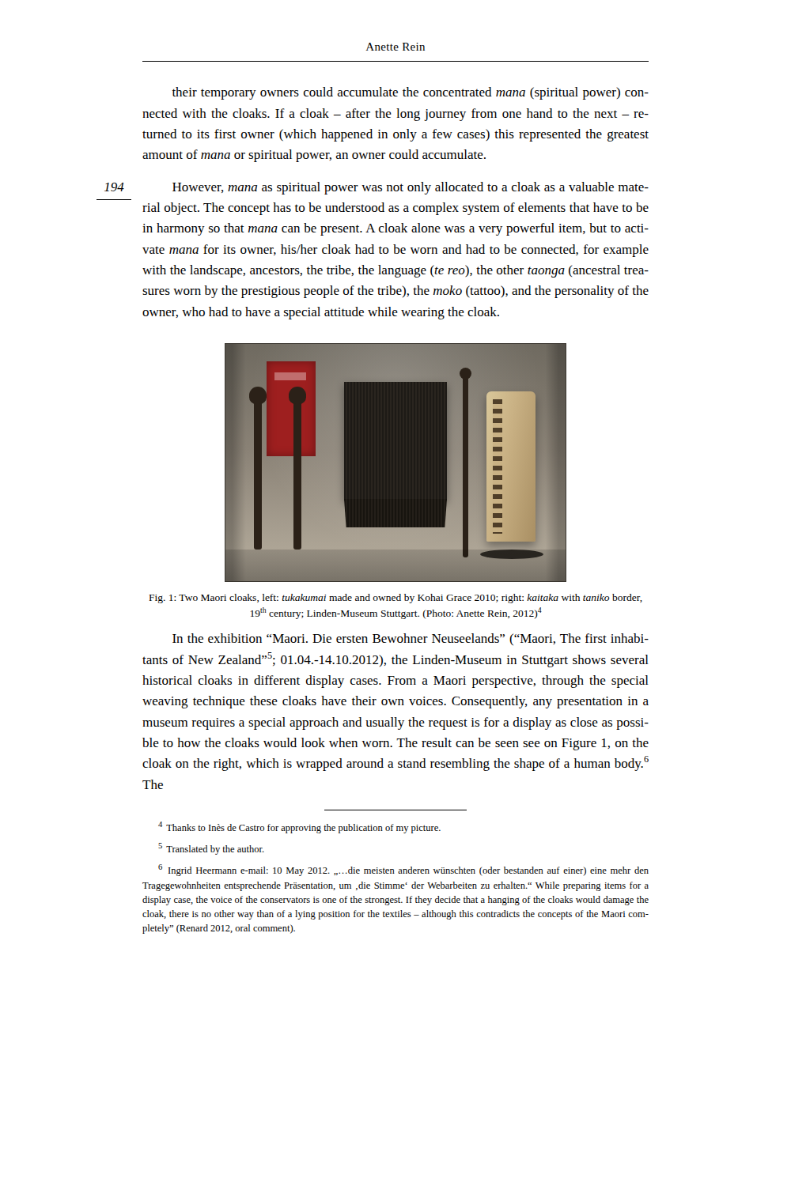Anette Rein
their temporary owners could accumulate the concentrated mana (spiritual power) connected with the cloaks. If a cloak – after the long journey from one hand to the next – returned to its first owner (which happened in only a few cases) this represented the greatest amount of mana or spiritual power, an owner could accumulate.
194
However, mana as spiritual power was not only allocated to a cloak as a valuable material object. The concept has to be understood as a complex system of elements that have to be in harmony so that mana can be present. A cloak alone was a very powerful item, but to activate mana for its owner, his/her cloak had to be worn and had to be connected, for example with the landscape, ancestors, the tribe, the language (te reo), the other taonga (ancestral treasures worn by the prestigious people of the tribe), the moko (tattoo), and the personality of the owner, who had to have a special attitude while wearing the cloak.
Fig. 1: Two Maori cloaks, left: tukakumai made and owned by Kohai Grace 2010; right: kaitaka with taniko border, 19th century; Linden-Museum Stuttgart. (Photo: Anette Rein, 2012)4
In the exhibition “Maori. Die ersten Bewohner Neuseelands” (“Maori, The first inhabitants of New Zealand”5; 01.04.-14.10.2012), the Linden-Museum in Stuttgart shows several historical cloaks in different display cases. From a Maori perspective, through the special weaving technique these cloaks have their own voices. Consequently, any presentation in a museum requires a special approach and usually the request is for a display as close as possible to how the cloaks would look when worn. The result can be seen see on Figure 1, on the cloak on the right, which is wrapped around a stand resembling the shape of a human body.6 The
4 Thanks to Inès de Castro for approving the publication of my picture.
5 Translated by the author.
6 Ingrid Heermann e-mail: 10 May 2012. „…die meisten anderen wünschten (oder bestanden auf einer) eine mehr den Tragegewohnheiten entsprechende Präsentation, um ‚die Stimme‘ der Webarbeiten zu erhalten.“ While preparing items for a display case, the voice of the conservators is one of the strongest. If they decide that a hanging of the cloaks would damage the cloak, there is no other way than of a lying position for the textiles – although this contradicts the concepts of the Maori completely” (Renard 2012, oral comment).